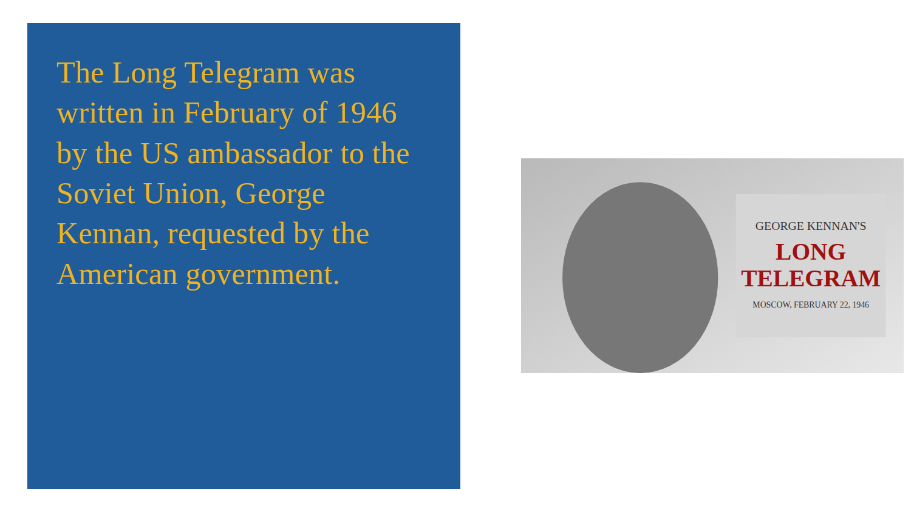The Long Telegram was written in February of 1946 by the US ambassador to the Soviet Union, George Kennan, requested by the American government.